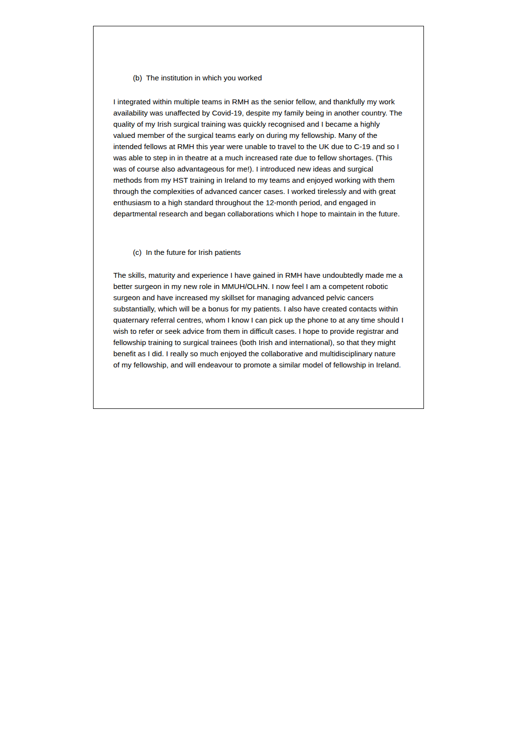(b) The institution in which you worked
I integrated within multiple teams in RMH as the senior fellow, and thankfully my work availability was unaffected by Covid-19, despite my family being in another country. The quality of my Irish surgical training was quickly recognised and I became a highly valued member of the surgical teams early on during my fellowship. Many of the intended fellows at RMH this year were unable to travel to the UK due to C-19 and so I was able to step in in theatre at a much increased rate due to fellow shortages. (This was of course also advantageous for me!). I introduced new ideas and surgical methods from my HST training in Ireland to my teams and enjoyed working with them through the complexities of advanced cancer cases. I worked tirelessly and with great enthusiasm to a high standard throughout the 12-month period, and engaged in departmental research and began collaborations which I hope to maintain in the future.
(c) In the future for Irish patients
The skills, maturity and experience I have gained in RMH have undoubtedly made me a better surgeon in my new role in MMUH/OLHN. I now feel I am a competent robotic surgeon and have increased my skillset for managing advanced pelvic cancers substantially, which will be a bonus for my patients. I also have created contacts within quaternary referral centres, whom I know I can pick up the phone to at any time should I wish to refer or seek advice from them in difficult cases. I hope to provide registrar and fellowship training to surgical trainees (both Irish and international), so that they might benefit as I did. I really so much enjoyed the collaborative and multidisciplinary nature of my fellowship, and will endeavour to promote a similar model of fellowship in Ireland.